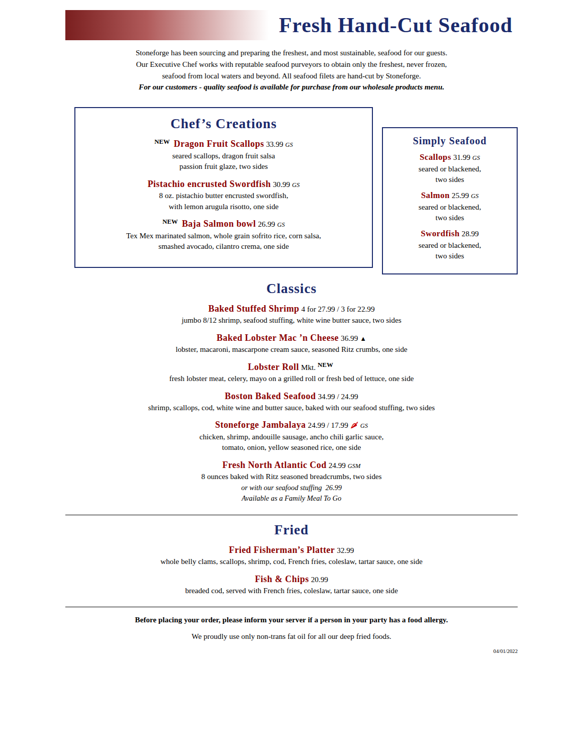Fresh Hand-Cut Seafood
Stoneforge has been sourcing and preparing the freshest, and most sustainable, seafood for our guests.
Our Executive Chef works with reputable seafood purveyors to obtain only the freshest, never frozen,
seafood from local waters and beyond. All seafood filets are hand-cut by Stoneforge.
For our customers - quality seafood is available for purchase from our wholesale products menu.
Chef’s Creations
NEW Dragon Fruit Scallops 33.99 GS
seared scallops, dragon fruit salsa
passion fruit glaze, two sides
Pistachio encrusted Swordfish 30.99 GS
8 oz. pistachio butter encrusted swordfish,
with lemon arugula risotto, one side
NEW Baja Salmon bowl 26.99 GS
Tex Mex marinated salmon, whole grain sofrito rice, corn salsa,
smashed avocado, cilantro crema, one side
Simply Seafood
Scallops 31.99 GS
seared or blackened,
two sides
Salmon 25.99 GS
seared or blackened,
two sides
Swordfish 28.99
seared or blackened,
two sides
Classics
Baked Stuffed Shrimp 4 for 27.99 / 3 for 22.99
jumbo 8/12 shrimp, seafood stuffing, white wine butter sauce, two sides
Baked Lobster Mac ’n Cheese 36.99 ▲
lobster, macaroni, mascarpone cream sauce, seasoned Ritz crumbs, one side
Lobster Roll Mkt. NEW
fresh lobster meat, celery, mayo on a grilled roll or fresh bed of lettuce, one side
Boston Baked Seafood 34.99 / 24.99
shrimp, scallops, cod, white wine and butter sauce, baked with our seafood stuffing, two sides
Stoneforge Jambalaya 24.99 / 17.99 🌶 GS
chicken, shrimp, andouille sausage, ancho chili garlic sauce,
tomato, onion, yellow seasoned rice, one side
Fresh North Atlantic Cod 24.99 GSM
8 ounces baked with Ritz seasoned breadcrumbs, two sides
or with our seafood stuffing 26.99
Available as a Family Meal To Go
Fried
Fried Fisherman’s Platter 32.99
whole belly clams, scallops, shrimp, cod, French fries, coleslaw, tartar sauce, one side
Fish & Chips 20.99
breaded cod, served with French fries, coleslaw, tartar sauce, one side
Before placing your order, please inform your server if a person in your party has a food allergy.
We proudly use only non-trans fat oil for all our deep fried foods.
04/01/2022